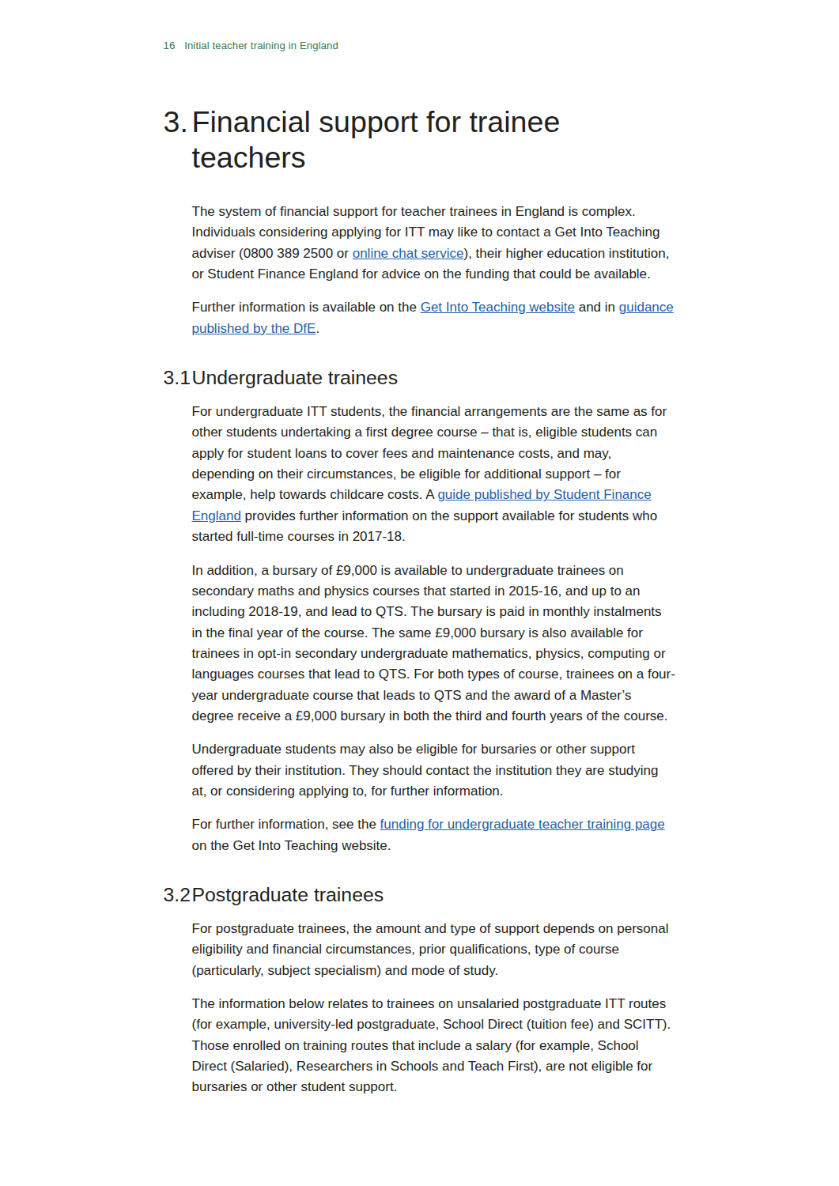16 Initial teacher training in England
3. Financial support for trainee teachers
The system of financial support for teacher trainees in England is complex. Individuals considering applying for ITT may like to contact a Get Into Teaching adviser (0800 389 2500 or online chat service), their higher education institution, or Student Finance England for advice on the funding that could be available.
Further information is available on the Get Into Teaching website and in guidance published by the DfE.
3.1 Undergraduate trainees
For undergraduate ITT students, the financial arrangements are the same as for other students undertaking a first degree course – that is, eligible students can apply for student loans to cover fees and maintenance costs, and may, depending on their circumstances, be eligible for additional support – for example, help towards childcare costs. A guide published by Student Finance England provides further information on the support available for students who started full-time courses in 2017-18.
In addition, a bursary of £9,000 is available to undergraduate trainees on secondary maths and physics courses that started in 2015-16, and up to an including 2018-19, and lead to QTS. The bursary is paid in monthly instalments in the final year of the course. The same £9,000 bursary is also available for trainees in opt-in secondary undergraduate mathematics, physics, computing or languages courses that lead to QTS. For both types of course, trainees on a four-year undergraduate course that leads to QTS and the award of a Master’s degree receive a £9,000 bursary in both the third and fourth years of the course.
Undergraduate students may also be eligible for bursaries or other support offered by their institution. They should contact the institution they are studying at, or considering applying to, for further information.
For further information, see the funding for undergraduate teacher training page on the Get Into Teaching website.
3.2 Postgraduate trainees
For postgraduate trainees, the amount and type of support depends on personal eligibility and financial circumstances, prior qualifications, type of course (particularly, subject specialism) and mode of study.
The information below relates to trainees on unsalaried postgraduate ITT routes (for example, university-led postgraduate, School Direct (tuition fee) and SCITT). Those enrolled on training routes that include a salary (for example, School Direct (Salaried), Researchers in Schools and Teach First), are not eligible for bursaries or other student support.